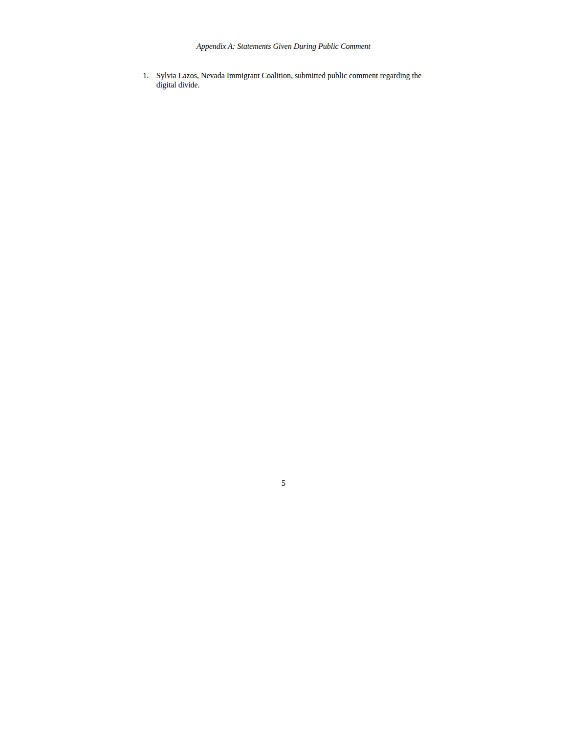Appendix A: Statements Given During Public Comment
Sylvia Lazos, Nevada Immigrant Coalition, submitted public comment regarding the digital divide.
5